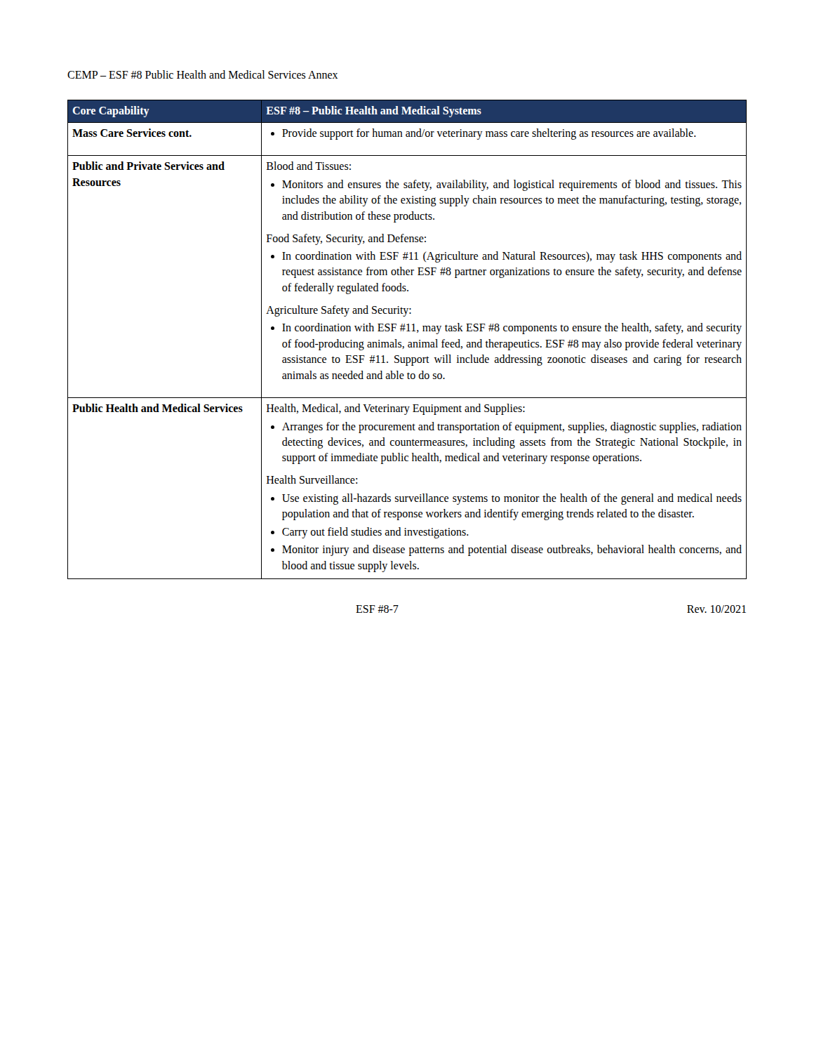CEMP – ESF #8 Public Health and Medical Services Annex
| Core Capability | ESF #8 – Public Health and Medical Systems |
| --- | --- |
| Mass Care Services cont. | Provide support for human and/or veterinary mass care sheltering as resources are available. |
| Public and Private Services and Resources | Blood and Tissues: Monitors and ensures the safety, availability, and logistical requirements of blood and tissues. This includes the ability of the existing supply chain resources to meet the manufacturing, testing, storage, and distribution of these products. Food Safety, Security, and Defense: In coordination with ESF #11 (Agriculture and Natural Resources), may task HHS components and request assistance from other ESF #8 partner organizations to ensure the safety, security, and defense of federally regulated foods. Agriculture Safety and Security: In coordination with ESF #11, may task ESF #8 components to ensure the health, safety, and security of food-producing animals, animal feed, and therapeutics. ESF #8 may also provide federal veterinary assistance to ESF #11. Support will include addressing zoonotic diseases and caring for research animals as needed and able to do so. |
| Public Health and Medical Services | Health, Medical, and Veterinary Equipment and Supplies: Arranges for the procurement and transportation of equipment, supplies, diagnostic supplies, radiation detecting devices, and countermeasures, including assets from the Strategic National Stockpile, in support of immediate public health, medical and veterinary response operations. Health Surveillance: Use existing all-hazards surveillance systems to monitor the health of the general and medical needs population and that of response workers and identify emerging trends related to the disaster. Carry out field studies and investigations. Monitor injury and disease patterns and potential disease outbreaks, behavioral health concerns, and blood and tissue supply levels. |
ESF #8-7
Rev. 10/2021